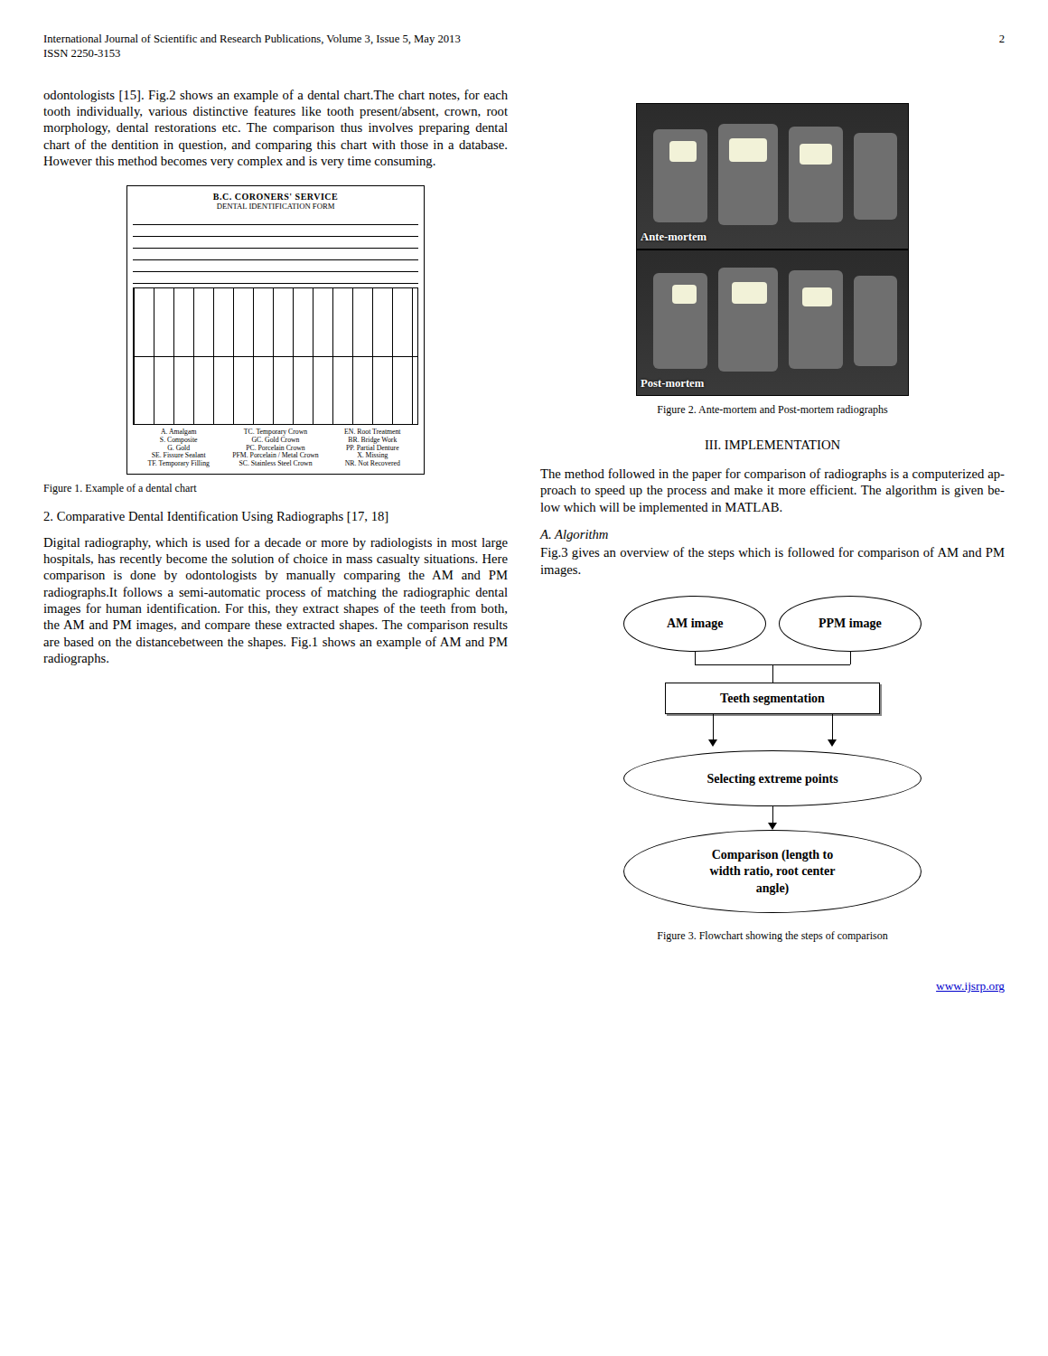International Journal of Scientific and Research Publications, Volume 3, Issue 5, May 2013
ISSN 2250-3153
2
odontologists [15]. Fig.2 shows an example of a dental chart.The chart notes, for each tooth individually, various distinctive features like tooth present/absent, crown, root morphology, dental restorations etc. The comparison thus involves preparing dental chart of the dentition in question, and comparing this chart with those in a database. However this method becomes very complex and is very time consuming.
B.C. CORONERS' SERVICE
DENTAL IDENTIFICATION FORM
A. Amalgam
S. Composite
G. Gold
SE. Fissure Sealant
TF. Temporary Filling
TC. Temporary Crown
GC. Gold Crown
PC. Porcelain Crown
PFM. Porcelain / Metal Crown
SC. Stainless Steel Crown
EN. Root Treatment
BR. Bridge Work
PP. Partial Denture
X. Missing
NR. Not Recovered
Figure 1. Example of a dental chart
2. Comparative Dental Identification Using Radiographs [17, 18]
Digital radiography, which is used for a decade or more by radiologists in most large hospitals, has recently become the solution of choice in mass casualty situations. Here comparison is done by odontologists by manually comparing the AM and PM radiographs.It follows a semi-automatic process of matching the radiographic dental images for human identification. For this, they extract shapes of the teeth from both, the AM and PM images, and compare these extracted shapes. The comparison results are based on the distancebetween the shapes. Fig.1 shows an example of AM and PM radiographs.
Ante-mortem
Post-mortem
Figure 2. Ante-mortem and Post-mortem radiographs
III. IMPLEMENTATION
The method followed in the paper for comparison of radiographs is a computerized approach to speed up the process and make it more efficient. The algorithm is given below which will be implemented in MATLAB.
A. Algorithm
Fig.3 gives an overview of the steps which is followed for comparison of AM and PM images.
AM image
P PM image
Teeth segmentation
Selecting extreme points
Comparison (length to
width ratio, root center
angle)
Figure 3. Flowchart showing the steps of comparison
www.ijsrp.org